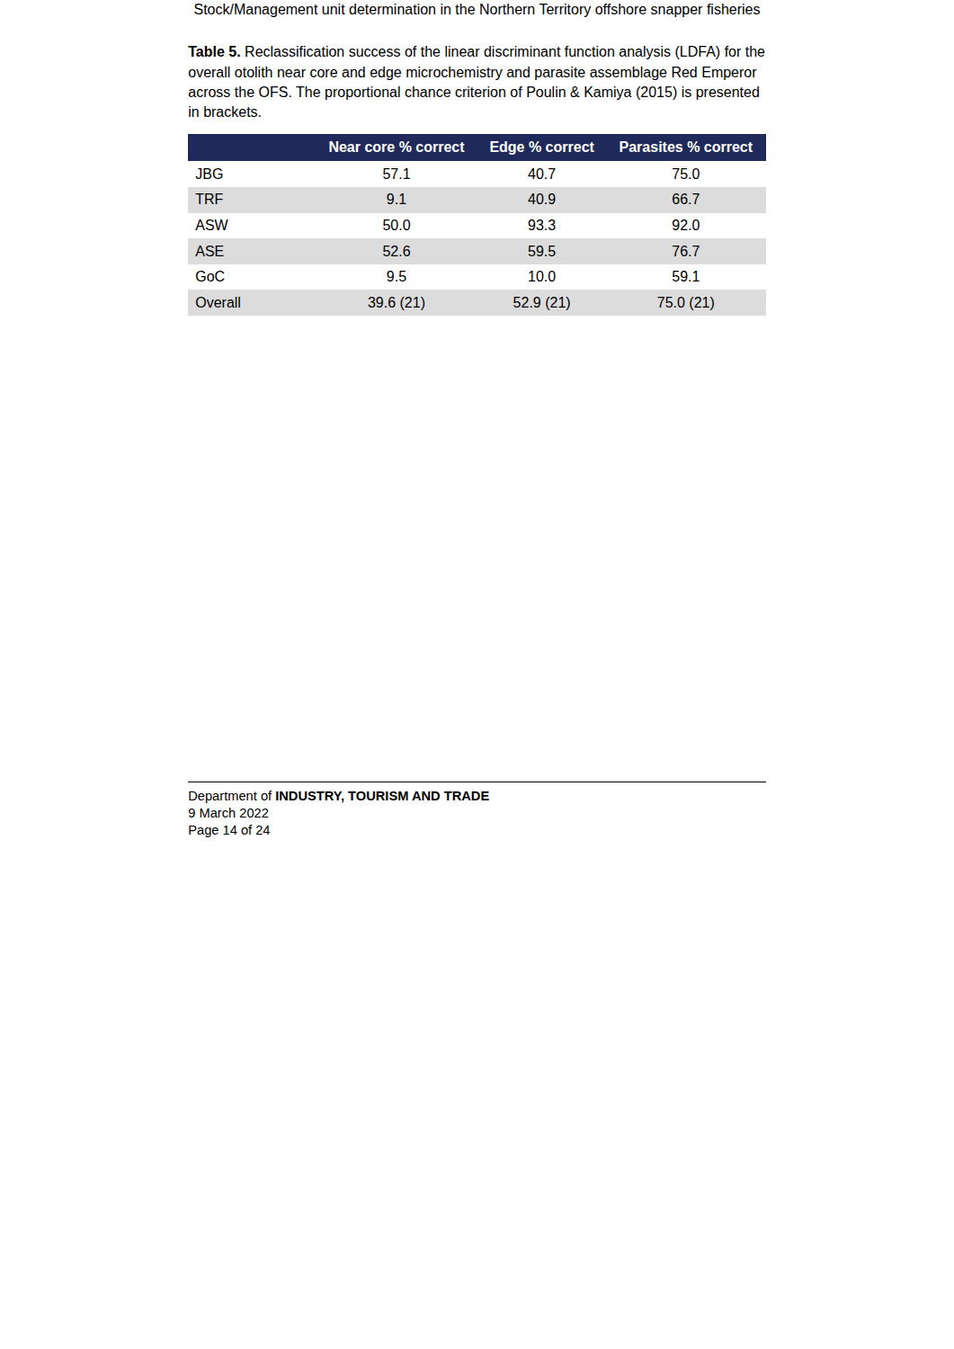Stock/Management unit determination in the Northern Territory offshore snapper fisheries
Table 5. Reclassification success of the linear discriminant function analysis (LDFA) for the overall otolith near core and edge microchemistry and parasite assemblage Red Emperor across the OFS. The proportional chance criterion of Poulin & Kamiya (2015) is presented in brackets.
| | Near core % correct | Edge % correct | Parasites % correct |
| --- | --- | --- | --- |
| JBG | 57.1 | 40.7 | 75.0 |
| TRF | 9.1 | 40.9 | 66.7 |
| ASW | 50.0 | 93.3 | 92.0 |
| ASE | 52.6 | 59.5 | 76.7 |
| GoC | 9.5 | 10.0 | 59.1 |
| Overall | 39.6 (21) | 52.9 (21) | 75.0 (21) |
Department of INDUSTRY, TOURISM AND TRADE
9 March 2022
Page 14 of 24